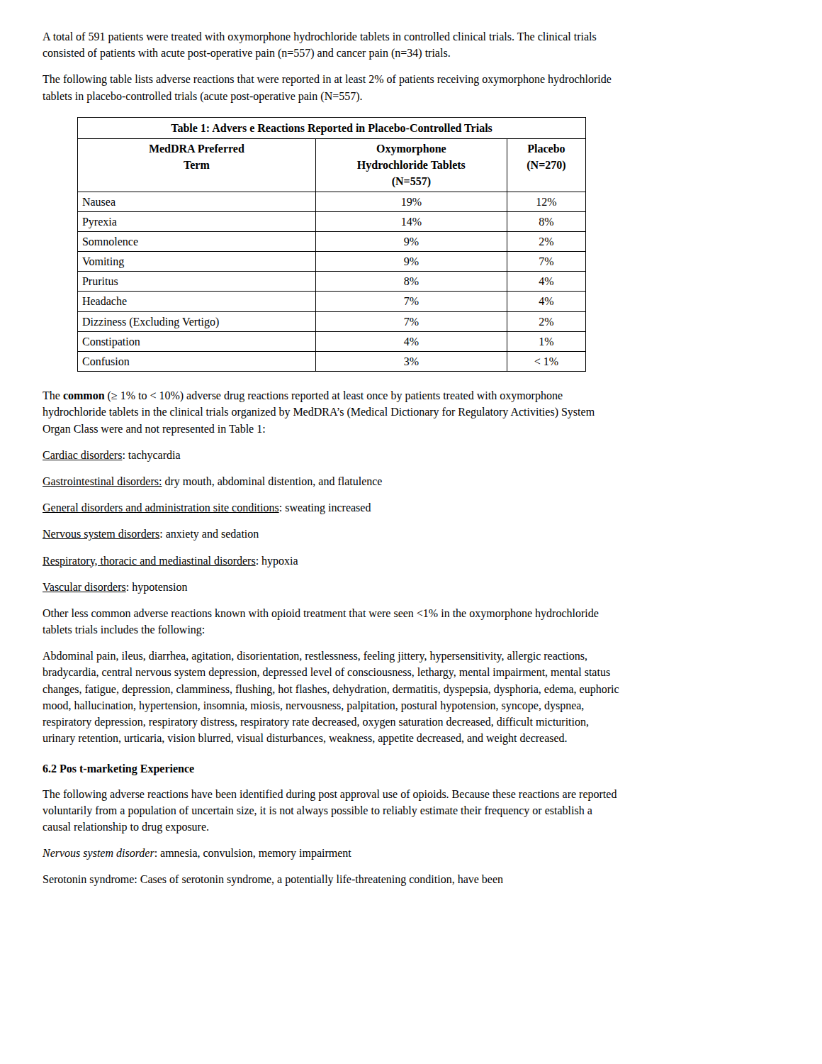A total of 591 patients were treated with oxymorphone hydrochloride tablets in controlled clinical trials. The clinical trials consisted of patients with acute post-operative pain (n=557) and cancer pain (n=34) trials.
The following table lists adverse reactions that were reported in at least 2% of patients receiving oxymorphone hydrochloride tablets in placebo-controlled trials (acute post-operative pain (N=557).
Table 1: Advers e Reactions Reported in Placebo-Controlled Trials
| MedDRA Preferred Term | Oxymorphone Hydrochloride Tablets (N=557) | Placebo (N=270) |
| --- | --- | --- |
| Nausea | 19% | 12% |
| Pyrexia | 14% | 8% |
| Somnolence | 9% | 2% |
| Vomiting | 9% | 7% |
| Pruritus | 8% | 4% |
| Headache | 7% | 4% |
| Dizziness (Excluding Vertigo) | 7% | 2% |
| Constipation | 4% | 1% |
| Confusion | 3% | < 1% |
The common (≥ 1% to < 10%) adverse drug reactions reported at least once by patients treated with oxymorphone hydrochloride tablets in the clinical trials organized by MedDRA’s (Medical Dictionary for Regulatory Activities) System Organ Class were and not represented in Table 1:
Cardiac disorders: tachycardia
Gastrointestinal disorders: dry mouth, abdominal distention, and flatulence
General disorders and administration site conditions: sweating increased
Nervous system disorders: anxiety and sedation
Respiratory, thoracic and mediastinal disorders: hypoxia
Vascular disorders: hypotension
Other less common adverse reactions known with opioid treatment that were seen <1% in the oxymorphone hydrochloride tablets trials includes the following:
Abdominal pain, ileus, diarrhea, agitation, disorientation, restlessness, feeling jittery, hypersensitivity, allergic reactions, bradycardia, central nervous system depression, depressed level of consciousness, lethargy, mental impairment, mental status changes, fatigue, depression, clamminess, flushing, hot flashes, dehydration, dermatitis, dyspepsia, dysphoria, edema, euphoric mood, hallucination, hypertension, insomnia, miosis, nervousness, palpitation, postural hypotension, syncope, dyspnea, respiratory depression, respiratory distress, respiratory rate decreased, oxygen saturation decreased, difficult micturition, urinary retention, urticaria, vision blurred, visual disturbances, weakness, appetite decreased, and weight decreased.
6.2 Pos t-marketing Experience
The following adverse reactions have been identified during post approval use of opioids. Because these reactions are reported voluntarily from a population of uncertain size, it is not always possible to reliably estimate their frequency or establish a causal relationship to drug exposure.
Nervous system disorder: amnesia, convulsion, memory impairment
Serotonin syndrome: Cases of serotonin syndrome, a potentially life-threatening condition, have been